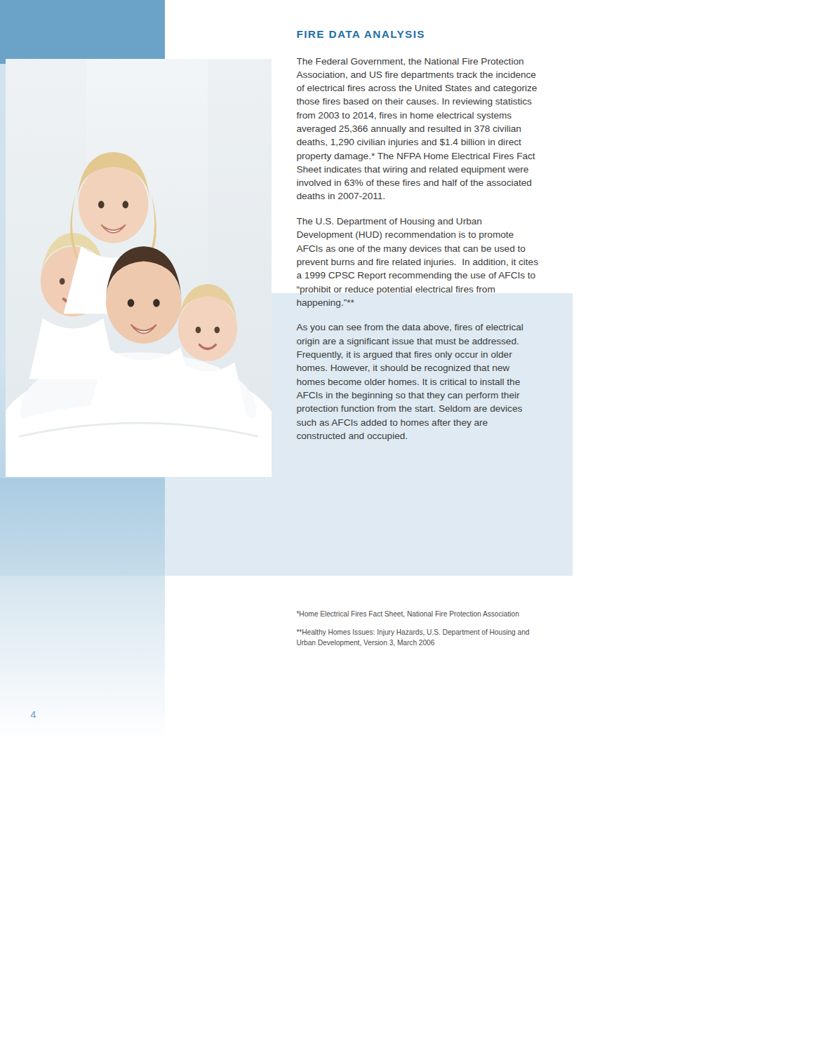Fire Data Analysis
The Federal Government, the National Fire Protection Association, and US fire departments track the incidence of electrical fires across the United States and categorize those fires based on their causes. In reviewing statistics from 2003 to 2014, fires in home electrical systems averaged 25,366 annually and resulted in 378 civilian deaths, 1,290 civilian injuries and $1.4 billion in direct property damage.* The NFPA Home Electrical Fires Fact Sheet indicates that wiring and related equipment were involved in 63% of these fires and half of the associated deaths in 2007-2011.
The U.S. Department of Housing and Urban Development (HUD) recommendation is to promote AFCIs as one of the many devices that can be used to prevent burns and fire related injuries. In addition, it cites a 1999 CPSC Report recommending the use of AFCIs to “prohibit or reduce potential electrical fires from happening.”**
As you can see from the data above, fires of electrical origin are a significant issue that must be addressed. Frequently, it is argued that fires only occur in older homes. However, it should be recognized that new homes become older homes. It is critical to install the AFCIs in the beginning so that they can perform their protection function from the start. Seldom are devices such as AFCIs added to homes after they are constructed and occupied.
*Home Electrical Fires Fact Sheet, National Fire Protection Association
**Healthy Homes Issues: Injury Hazards, U.S. Department of Housing and Urban Development, Version 3, March 2006
4